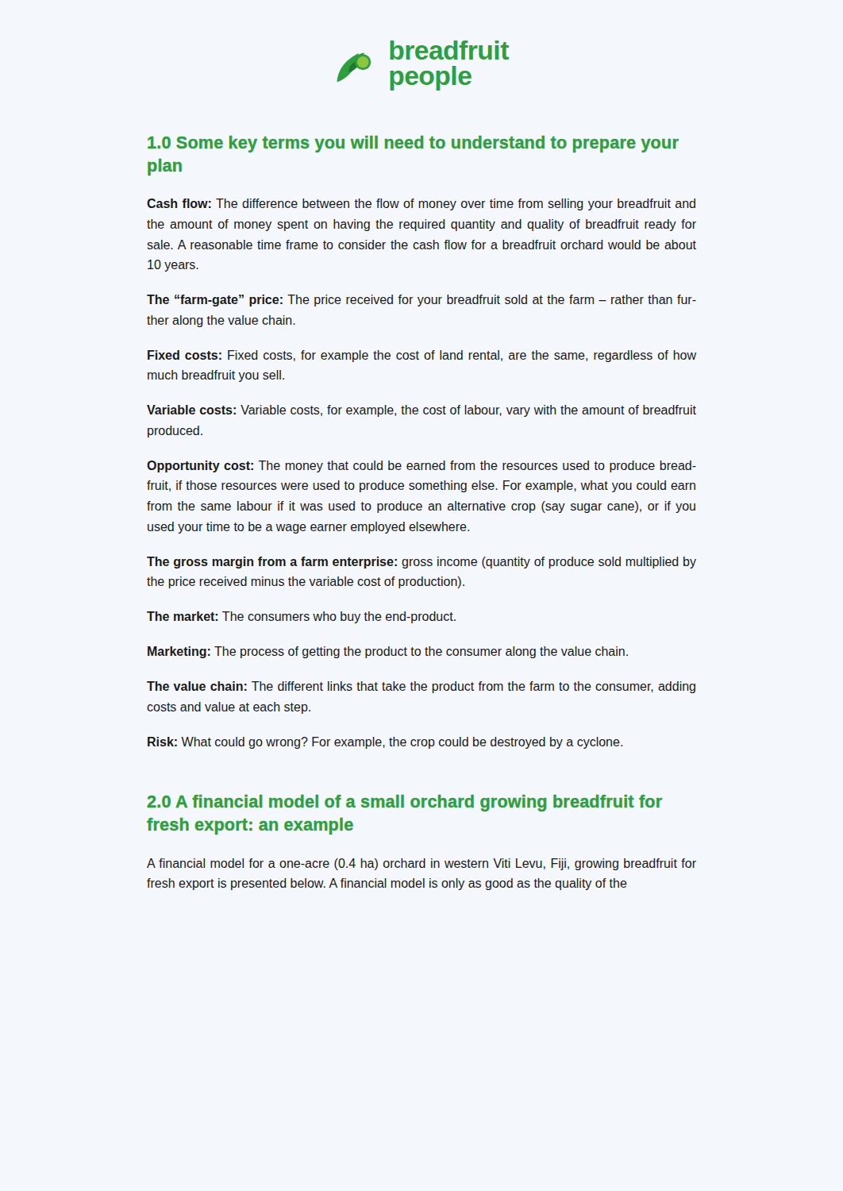breadfruit people
1.0 Some key terms you will need to understand to prepare your plan
Cash flow: The difference between the flow of money over time from selling your breadfruit and the amount of money spent on having the required quantity and quality of breadfruit ready for sale. A reasonable time frame to consider the cash flow for a breadfruit orchard would be about 10 years.
The “farm-gate” price: The price received for your breadfruit sold at the farm – rather than further along the value chain.
Fixed costs: Fixed costs, for example the cost of land rental, are the same, regardless of how much breadfruit you sell.
Variable costs: Variable costs, for example, the cost of labour, vary with the amount of breadfruit produced.
Opportunity cost: The money that could be earned from the resources used to produce breadfruit, if those resources were used to produce something else. For example, what you could earn from the same labour if it was used to produce an alternative crop (say sugar cane), or if you used your time to be a wage earner employed elsewhere.
The gross margin from a farm enterprise: gross income (quantity of produce sold multiplied by the price received minus the variable cost of production).
The market: The consumers who buy the end-product.
Marketing: The process of getting the product to the consumer along the value chain.
The value chain: The different links that take the product from the farm to the consumer, adding costs and value at each step.
Risk: What could go wrong? For example, the crop could be destroyed by a cyclone.
2.0 A financial model of a small orchard growing breadfruit for fresh export: an example
A financial model for a one-acre (0.4 ha) orchard in western Viti Levu, Fiji, growing breadfruit for fresh export is presented below. A financial model is only as good as the quality of the